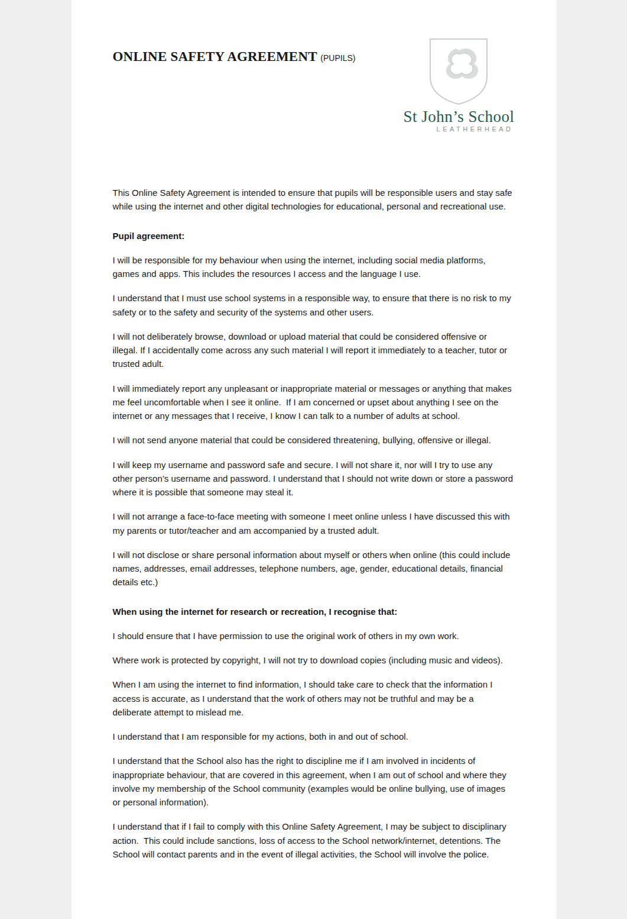ONLINE SAFETY AGREEMENT (PUPILS)
St John’s School
LEATHERHEAD
This Online Safety Agreement is intended to ensure that pupils will be responsible users and stay safe while using the internet and other digital technologies for educational, personal and recreational use.
Pupil agreement:
I will be responsible for my behaviour when using the internet, including social media platforms, games and apps. This includes the resources I access and the language I use.
I understand that I must use school systems in a responsible way, to ensure that there is no risk to my safety or to the safety and security of the systems and other users.
I will not deliberately browse, download or upload material that could be considered offensive or illegal. If I accidentally come across any such material I will report it immediately to a teacher, tutor or trusted adult.
I will immediately report any unpleasant or inappropriate material or messages or anything that makes me feel uncomfortable when I see it online. If I am concerned or upset about anything I see on the internet or any messages that I receive, I know I can talk to a number of adults at school.
I will not send anyone material that could be considered threatening, bullying, offensive or illegal.
I will keep my username and password safe and secure. I will not share it, nor will I try to use any other person’s username and password. I understand that I should not write down or store a password where it is possible that someone may steal it.
I will not arrange a face-to-face meeting with someone I meet online unless I have discussed this with my parents or tutor/teacher and am accompanied by a trusted adult.
I will not disclose or share personal information about myself or others when online (this could include names, addresses, email addresses, telephone numbers, age, gender, educational details, financial details etc.)
When using the internet for research or recreation, I recognise that:
I should ensure that I have permission to use the original work of others in my own work.
Where work is protected by copyright, I will not try to download copies (including music and videos).
When I am using the internet to find information, I should take care to check that the information I access is accurate, as I understand that the work of others may not be truthful and may be a deliberate attempt to mislead me.
I understand that I am responsible for my actions, both in and out of school.
I understand that the School also has the right to discipline me if I am involved in incidents of inappropriate behaviour, that are covered in this agreement, when I am out of school and where they involve my membership of the School community (examples would be online bullying, use of images or personal information).
I understand that if I fail to comply with this Online Safety Agreement, I may be subject to disciplinary action. This could include sanctions, loss of access to the School network/internet, detentions. The School will contact parents and in the event of illegal activities, the School will involve the police.